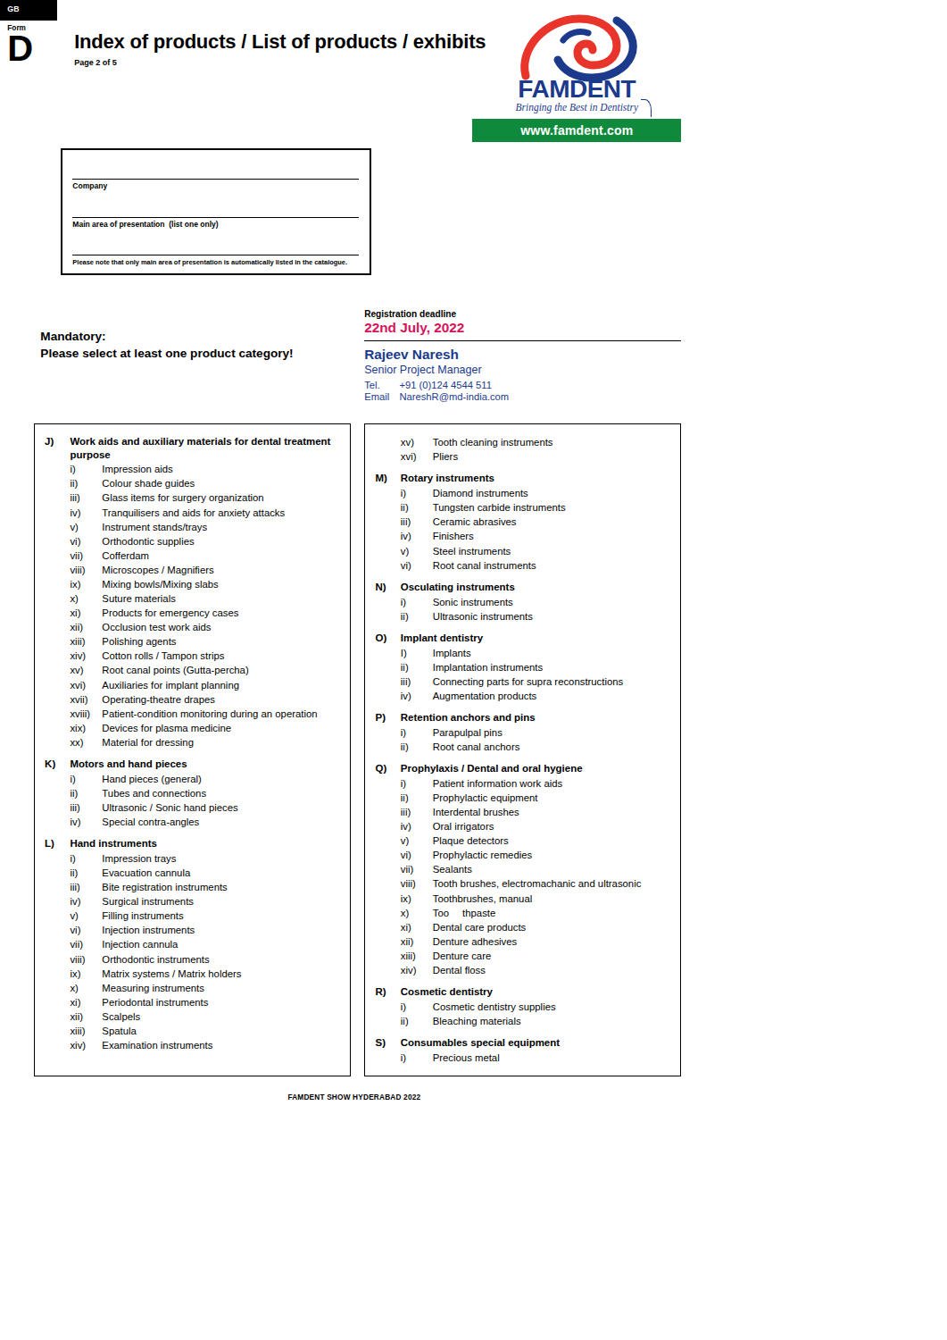GB
Form
D
Index of products / List of products / exhibits
Page 2 of 5
FAMDENT
Bringing the Best in Dentistry
www.famdent.com
Company
Main area of presentation (list one only)
Please note that only main area of presentation is automatically listed in the catalogue.
Mandatory:
Please select at least one product category!
Registration deadline
22nd July, 2022
Rajeev Naresh
Senior Project Manager
| Tel. | +91 (0)124 4544 511 |
| Email | NareshR@md-india.com |
J) Work aids and auxiliary materials for dental treatment purpose
i) Impression aids
ii) Colour shade guides
iii) Glass items for surgery organization
iv) Tranquilisers and aids for anxiety attacks
v) Instrument stands/trays
vi) Orthodontic supplies
vii) Cofferdam
viii) Microscopes / Magnifiers
ix) Mixing bowls/Mixing slabs
x) Suture materials
xi) Products for emergency cases
xii) Occlusion test work aids
xiii) Polishing agents
xiv) Cotton rolls / Tampon strips
xv) Root canal points (Gutta-percha)
xvi) Auxiliaries for implant planning
xvii) Operating-theatre drapes
xviii) Patient-condition monitoring during an operation
xix) Devices for plasma medicine
xx) Material for dressing
K) Motors and hand pieces
i) Hand pieces (general)
ii) Tubes and connections
iii) Ultrasonic / Sonic hand pieces
iv) Special contra-angles
L) Hand instruments
i) Impression trays
ii) Evacuation cannula
iii) Bite registration instruments
iv) Surgical instruments
v) Filling instruments
vi) Injection instruments
vii) Injection cannula
viii) Orthodontic instruments
ix) Matrix systems / Matrix holders
x) Measuring instruments
xi) Periodontal instruments
xii) Scalpels
xiii) Spatula
xiv) Examination instruments
xv) Tooth cleaning instruments
xvi) Pliers
M) Rotary instruments
i) Diamond instruments
ii) Tungsten carbide instruments
iii) Ceramic abrasives
iv) Finishers
v) Steel instruments
vi) Root canal instruments
N) Osculating instruments
i) Sonic instruments
ii) Ultrasonic instruments
O) Implant dentistry
I) Implants
ii) Implantation instruments
iii) Connecting parts for supra reconstructions
iv) Augmentation products
P) Retention anchors and pins
i) Parapulpal pins
ii) Root canal anchors
Q) Prophylaxis / Dental and oral hygiene
i) Patient information work aids
ii) Prophylactic equipment
iii) Interdental brushes
iv) Oral irrigators
v) Plaque detectors
vi) Prophylactic remedies
vii) Sealants
viii) Tooth brushes, electromachanic and ultrasonic
ix) Toothbrushes, manual
x) Too thpaste
xi) Dental care products
xii) Denture adhesives
xiii) Denture care
xiv) Dental floss
R) Cosmetic dentistry
i) Cosmetic dentistry supplies
ii) Bleaching materials
S) Consumables special equipment
i) Precious metal
FAMDENT SHOW HYDERABAD 2022